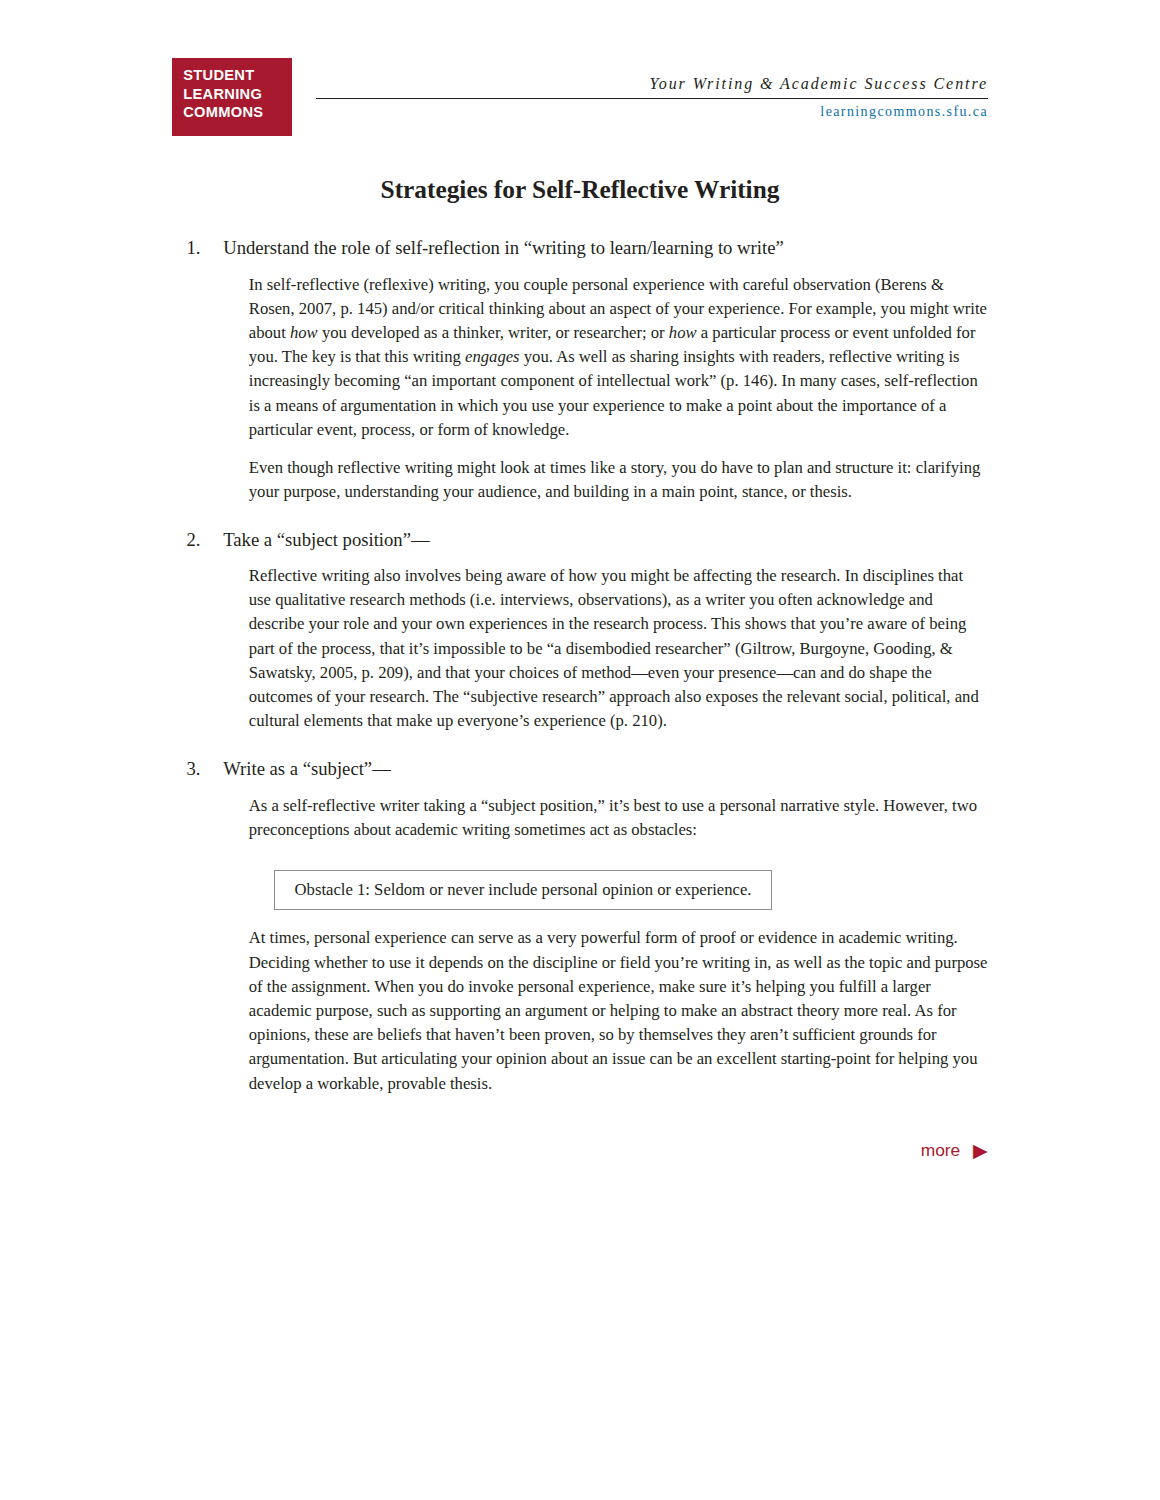Student
Learning
Commons
Your Writing & Academic Success Centre learningcommons.sfu.ca
Strategies for Self-Reflective Writing
Understand the role of self-reflection in “writing to learn/learning to write”
In self-reflective (reflexive) writing, you couple personal experience with careful observation (Berens & Rosen, 2007, p. 145) and/or critical thinking about an aspect of your experience. For example, you might write about how you developed as a thinker, writer, or researcher; or how a particular process or event unfolded for you. The key is that this writing engages you. As well as sharing insights with readers, reflective writing is increasingly becoming “an important component of intellectual work” (p. 146). In many cases, self-reflection is a means of argumentation in which you use your experience to make a point about the importance of a particular event, process, or form of knowledge.
Even though reflective writing might look at times like a story, you do have to plan and structure it: clarifying your purpose, understanding your audience, and building in a main point, stance, or thesis.
Take a “subject position”—
Reflective writing also involves being aware of how you might be affecting the research. In disciplines that use qualitative research methods (i.e. interviews, observations), as a writer you often acknowledge and describe your role and your own experiences in the research process. This shows that you’re aware of being part of the process, that it’s impossible to be “a disembodied researcher” (Giltrow, Burgoyne, Gooding, & Sawatsky, 2005, p. 209), and that your choices of method—even your presence—can and do shape the outcomes of your research. The “subjective research” approach also exposes the relevant social, political, and cultural elements that make up everyone’s experience (p. 210).
Write as a “subject”—
As a self-reflective writer taking a “subject position,” it’s best to use a personal narrative style. However, two preconceptions about academic writing sometimes act as obstacles:
Obstacle 1: Seldom or never include personal opinion or experience.
At times, personal experience can serve as a very powerful form of proof or evidence in academic writing. Deciding whether to use it depends on the discipline or field you’re writing in, as well as the topic and purpose of the assignment. When you do invoke personal experience, make sure it’s helping you fulfill a larger academic purpose, such as supporting an argument or helping to make an abstract theory more real. As for opinions, these are beliefs that haven’t been proven, so by themselves they aren’t sufficient grounds for argumentation. But articulating your opinion about an issue can be an excellent starting-point for helping you develop a workable, provable thesis.
more▶